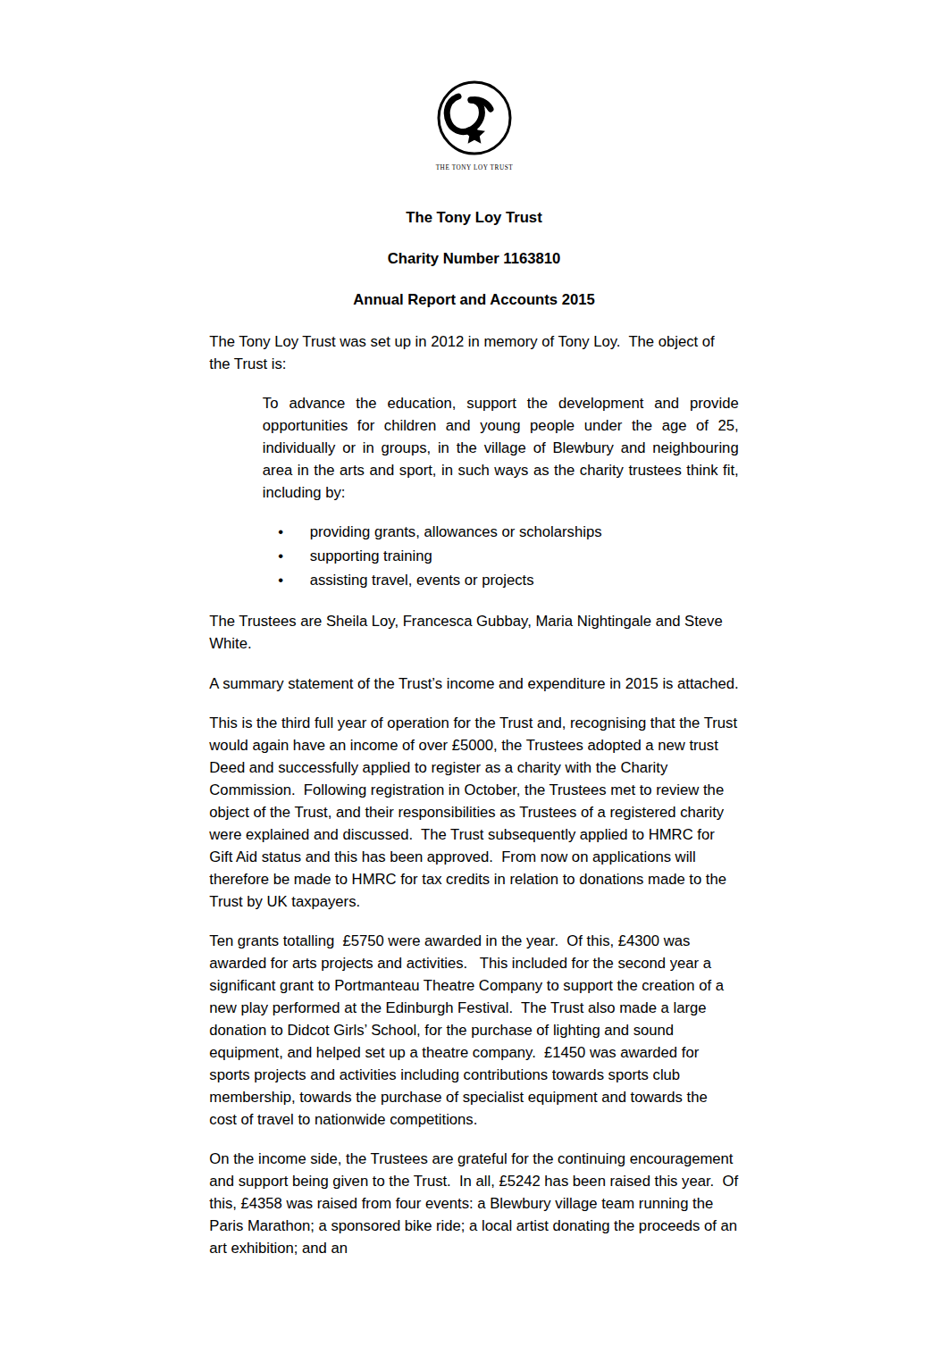THE TONY LOY TRUST
The Tony Loy Trust
Charity Number 1163810
Annual Report and Accounts 2015
The Tony Loy Trust was set up in 2012 in memory of Tony Loy. The object of the Trust is:
To advance the education, support the development and provide opportunities for children and young people under the age of 25, individually or in groups, in the village of Blewbury and neighbouring area in the arts and sport, in such ways as the charity trustees think fit, including by:
providing grants, allowances or scholarships
supporting training
assisting travel, events or projects
The Trustees are Sheila Loy, Francesca Gubbay, Maria Nightingale and Steve White.
A summary statement of the Trust’s income and expenditure in 2015 is attached.
This is the third full year of operation for the Trust and, recognising that the Trust would again have an income of over £5000, the Trustees adopted a new trust Deed and successfully applied to register as a charity with the Charity Commission. Following registration in October, the Trustees met to review the object of the Trust, and their responsibilities as Trustees of a registered charity were explained and discussed. The Trust subsequently applied to HMRC for Gift Aid status and this has been approved. From now on applications will therefore be made to HMRC for tax credits in relation to donations made to the Trust by UK taxpayers.
Ten grants totalling £5750 were awarded in the year. Of this, £4300 was awarded for arts projects and activities. This included for the second year a significant grant to Portmanteau Theatre Company to support the creation of a new play performed at the Edinburgh Festival. The Trust also made a large donation to Didcot Girls’ School, for the purchase of lighting and sound equipment, and helped set up a theatre company. £1450 was awarded for sports projects and activities including contributions towards sports club membership, towards the purchase of specialist equipment and towards the cost of travel to nationwide competitions.
On the income side, the Trustees are grateful for the continuing encouragement and support being given to the Trust. In all, £5242 has been raised this year. Of this, £4358 was raised from four events: a Blewbury village team running the Paris Marathon; a sponsored bike ride; a local artist donating the proceeds of an art exhibition; and an